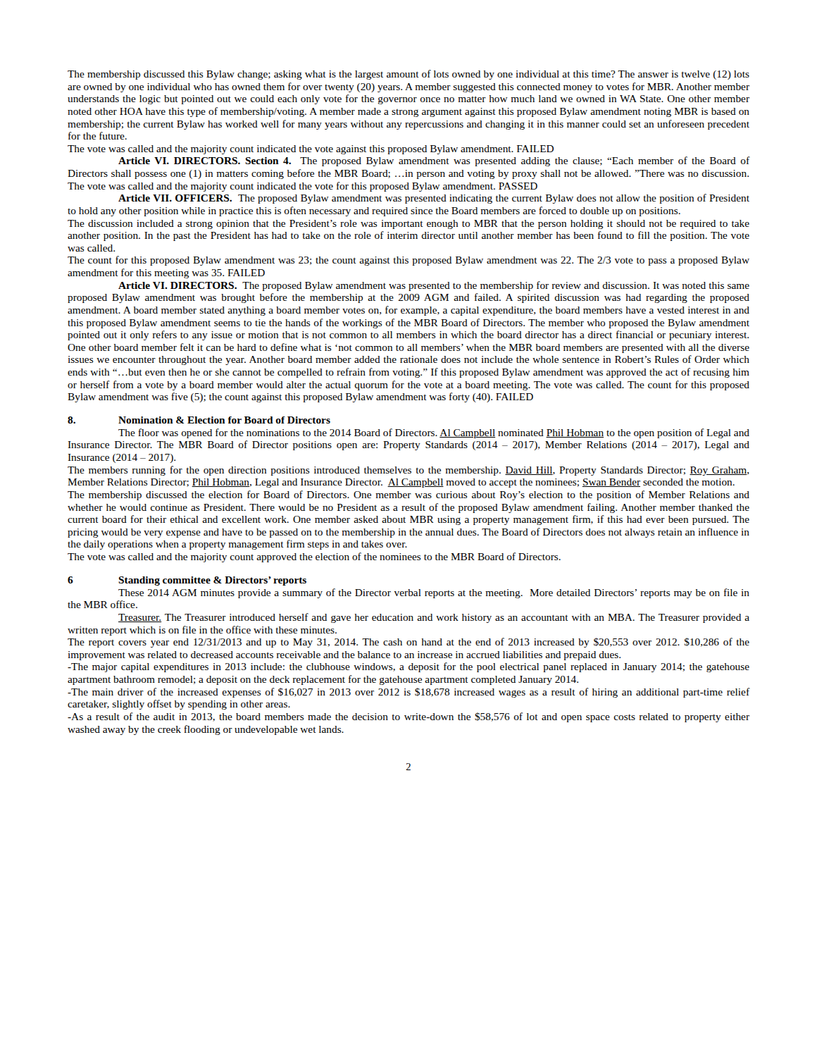The membership discussed this Bylaw change; asking what is the largest amount of lots owned by one individual at this time? The answer is twelve (12) lots are owned by one individual who has owned them for over twenty (20) years. A member suggested this connected money to votes for MBR. Another member understands the logic but pointed out we could each only vote for the governor once no matter how much land we owned in WA State. One other member noted other HOA have this type of membership/voting. A member made a strong argument against this proposed Bylaw amendment noting MBR is based on membership; the current Bylaw has worked well for many years without any repercussions and changing it in this manner could set an unforeseen precedent for the future.
The vote was called and the majority count indicated the vote against this proposed Bylaw amendment. FAILED
Article VI. DIRECTORS. Section 4. The proposed Bylaw amendment was presented adding the clause; “Each member of the Board of Directors shall possess one (1) in matters coming before the MBR Board; …in person and voting by proxy shall not be allowed. ”There was no discussion. The vote was called and the majority count indicated the vote for this proposed Bylaw amendment. PASSED
Article VII. OFFICERS. The proposed Bylaw amendment was presented indicating the current Bylaw does not allow the position of President to hold any other position while in practice this is often necessary and required since the Board members are forced to double up on positions.
The discussion included a strong opinion that the President’s role was important enough to MBR that the person holding it should not be required to take another position. In the past the President has had to take on the role of interim director until another member has been found to fill the position. The vote was called.
The count for this proposed Bylaw amendment was 23; the count against this proposed Bylaw amendment was 22. The 2/3 vote to pass a proposed Bylaw amendment for this meeting was 35. FAILED
Article VI. DIRECTORS. The proposed Bylaw amendment was presented to the membership for review and discussion. It was noted this same proposed Bylaw amendment was brought before the membership at the 2009 AGM and failed. A spirited discussion was had regarding the proposed amendment. A board member stated anything a board member votes on, for example, a capital expenditure, the board members have a vested interest in and this proposed Bylaw amendment seems to tie the hands of the workings of the MBR Board of Directors. The member who proposed the Bylaw amendment pointed out it only refers to any issue or motion that is not common to all members in which the board director has a direct financial or pecuniary interest. One other board member felt it can be hard to define what is ‘not common to all members’ when the MBR board members are presented with all the diverse issues we encounter throughout the year. Another board member added the rationale does not include the whole sentence in Robert’s Rules of Order which ends with “…but even then he or she cannot be compelled to refrain from voting.” If this proposed Bylaw amendment was approved the act of recusing him or herself from a vote by a board member would alter the actual quorum for the vote at a board meeting. The vote was called. The count for this proposed Bylaw amendment was five (5); the count against this proposed Bylaw amendment was forty (40). FAILED
8. Nomination & Election for Board of Directors
The floor was opened for the nominations to the 2014 Board of Directors. Al Campbell nominated Phil Hobman to the open position of Legal and Insurance Director. The MBR Board of Director positions open are: Property Standards (2014 – 2017), Member Relations (2014 – 2017), Legal and Insurance (2014 – 2017).
The members running for the open direction positions introduced themselves to the membership. David Hill, Property Standards Director; Roy Graham, Member Relations Director; Phil Hobman, Legal and Insurance Director. Al Campbell moved to accept the nominees; Swan Bender seconded the motion.
The membership discussed the election for Board of Directors. One member was curious about Roy’s election to the position of Member Relations and whether he would continue as President. There would be no President as a result of the proposed Bylaw amendment failing. Another member thanked the current board for their ethical and excellent work. One member asked about MBR using a property management firm, if this had ever been pursued. The pricing would be very expense and have to be passed on to the membership in the annual dues. The Board of Directors does not always retain an influence in the daily operations when a property management firm steps in and takes over.
The vote was called and the majority count approved the election of the nominees to the MBR Board of Directors.
6 Standing committee & Directors’ reports
These 2014 AGM minutes provide a summary of the Director verbal reports at the meeting. More detailed Directors’ reports may be on file in the MBR office.
Treasurer. The Treasurer introduced herself and gave her education and work history as an accountant with an MBA. The Treasurer provided a written report which is on file in the office with these minutes.
The report covers year end 12/31/2013 and up to May 31, 2014. The cash on hand at the end of 2013 increased by $20,553 over 2012. $10,286 of the improvement was related to decreased accounts receivable and the balance to an increase in accrued liabilities and prepaid dues.
-The major capital expenditures in 2013 include: the clubhouse windows, a deposit for the pool electrical panel replaced in January 2014; the gatehouse apartment bathroom remodel; a deposit on the deck replacement for the gatehouse apartment completed January 2014.
-The main driver of the increased expenses of $16,027 in 2013 over 2012 is $18,678 increased wages as a result of hiring an additional part-time relief caretaker, slightly offset by spending in other areas.
-As a result of the audit in 2013, the board members made the decision to write-down the $58,576 of lot and open space costs related to property either washed away by the creek flooding or undevelopable wet lands.
2